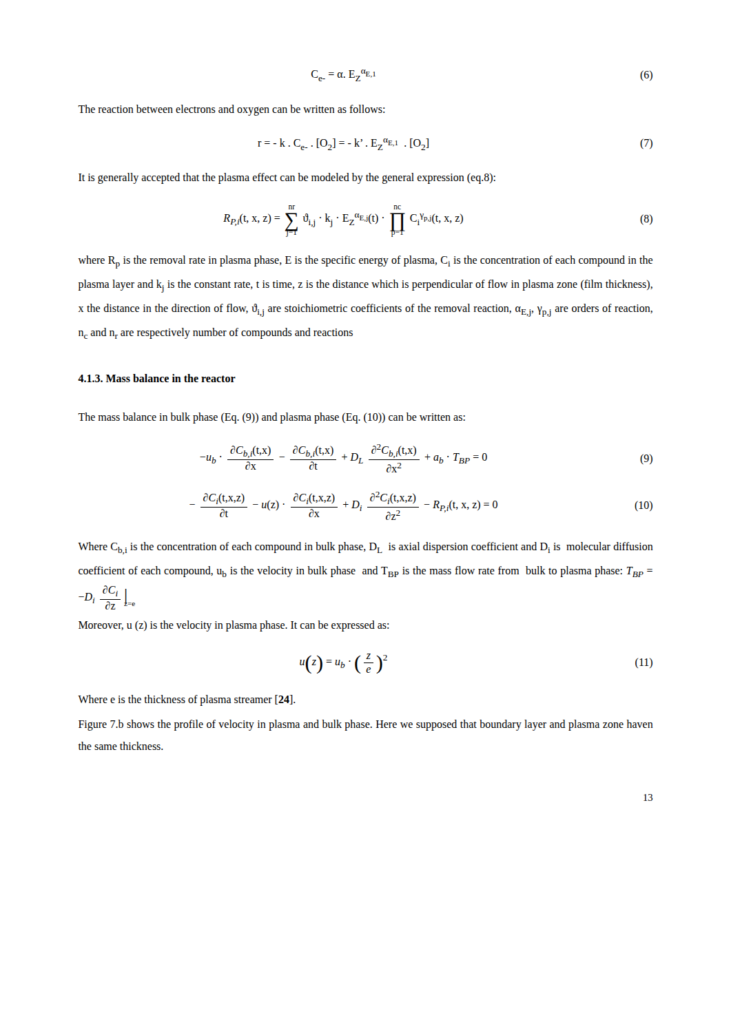Ce- = α. EZαE,1
(6)
The reaction between electrons and oxygen can be written as follows:
r = - k . Ce- . [O2] = - k’ . EZαE,1 . [O2]
(7)
It is generally accepted that the plasma effect can be modeled by the general expression (eq.8):
RP,i(t, x, z) = nr∑j=1 ϑi,j · kj · EZαE,j(t) · nc∏p=1 Ciγp,j(t, x, z)
(8)
where Rp is the removal rate in plasma phase, E is the specific energy of plasma, Ci is the concentration of each compound in the plasma layer and kj is the constant rate, t is time, z is the distance which is perpendicular of flow in plasma zone (film thickness), x the distance in the direction of flow, ϑi,j are stoichiometric coefficients of the removal reaction, αE,j, γp,j are orders of reaction, nc and nr are respectively number of compounds and reactions
4.1.3. Mass balance in the reactor
The mass balance in bulk phase (Eq. (9)) and plasma phase (Eq. (10)) can be written as:
−ub · ∂Cb,i(t,x)∂x − ∂Cb,i(t,x)∂t + DL ∂2Cb,i(t,x)∂x2 + ab · TBP = 0
(9)
− ∂Ci(t,x,z)∂t − u(z) · ∂Ci(t,x,z)∂x + Di ∂2Ci(t,x,z)∂z2 − RP,i(t, x, z) = 0
(10)
Where Cb,i is the concentration of each compound in bulk phase, DL is axial dispersion coefficient and Di is molecular diffusion coefficient of each compound, ub is the velocity in bulk phase and TBP is the mass flow rate from bulk to plasma phase: TBP = −Di ∂Ci∂z|z=e
Moreover, u (z) is the velocity in plasma phase. It can be expressed as:
u(z) = ub · (ze)2
(11)
Where e is the thickness of plasma streamer [24].
Figure 7.b shows the profile of velocity in plasma and bulk phase. Here we supposed that boundary layer and plasma zone haven the same thickness.
13